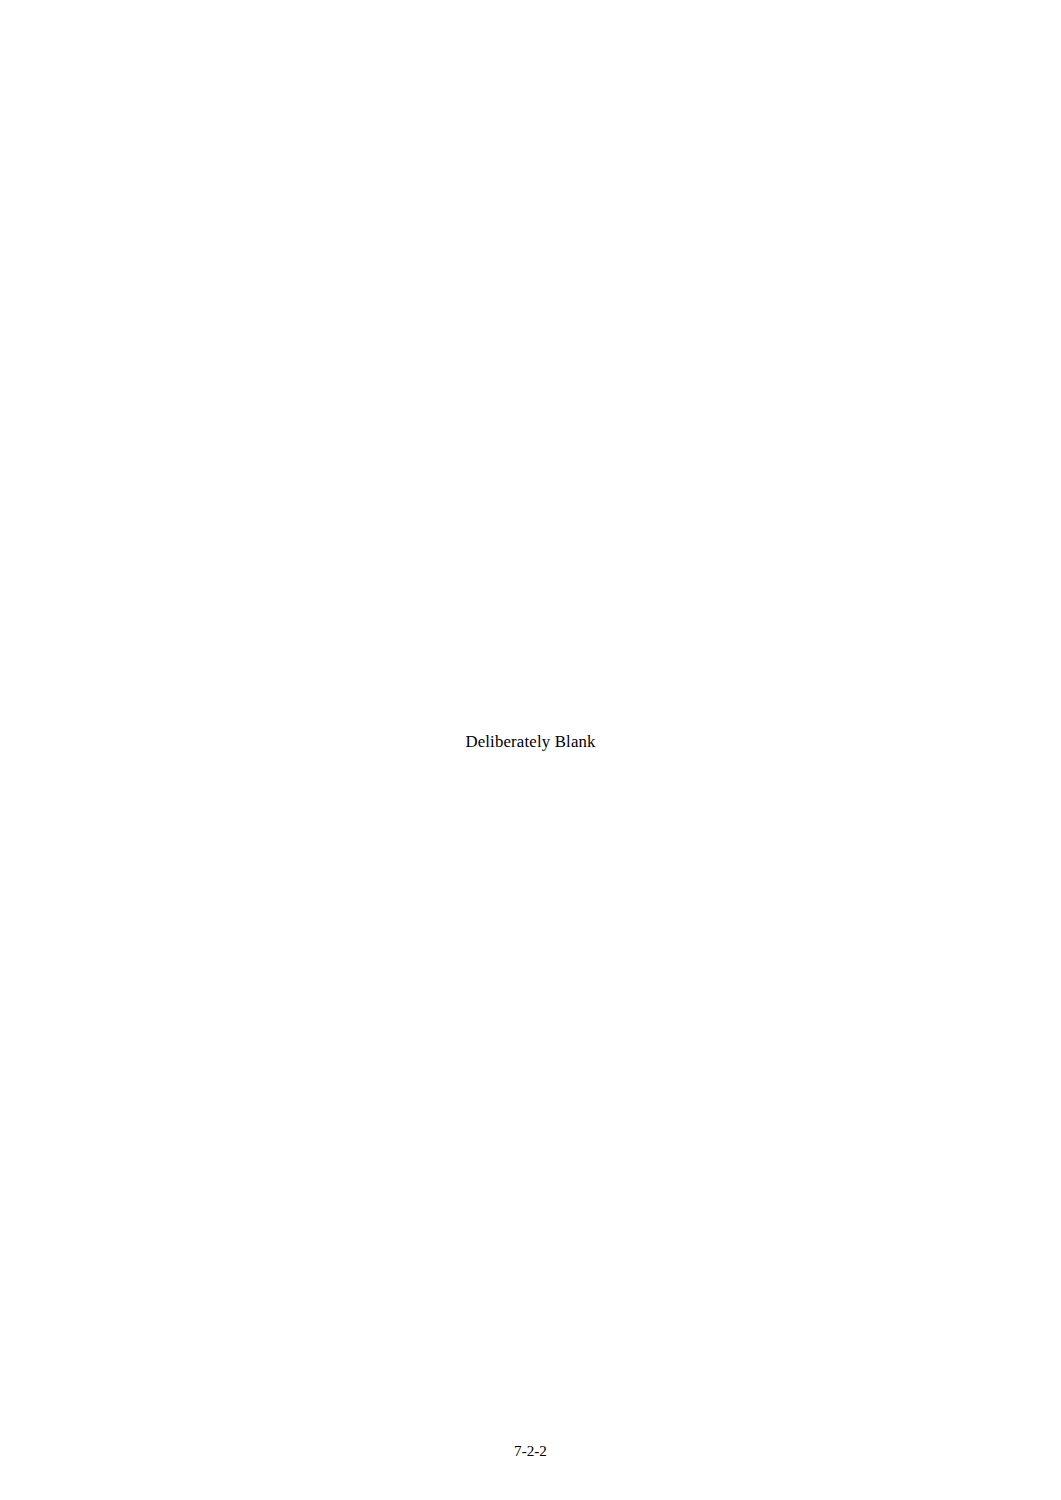Deliberately Blank
7-2-2